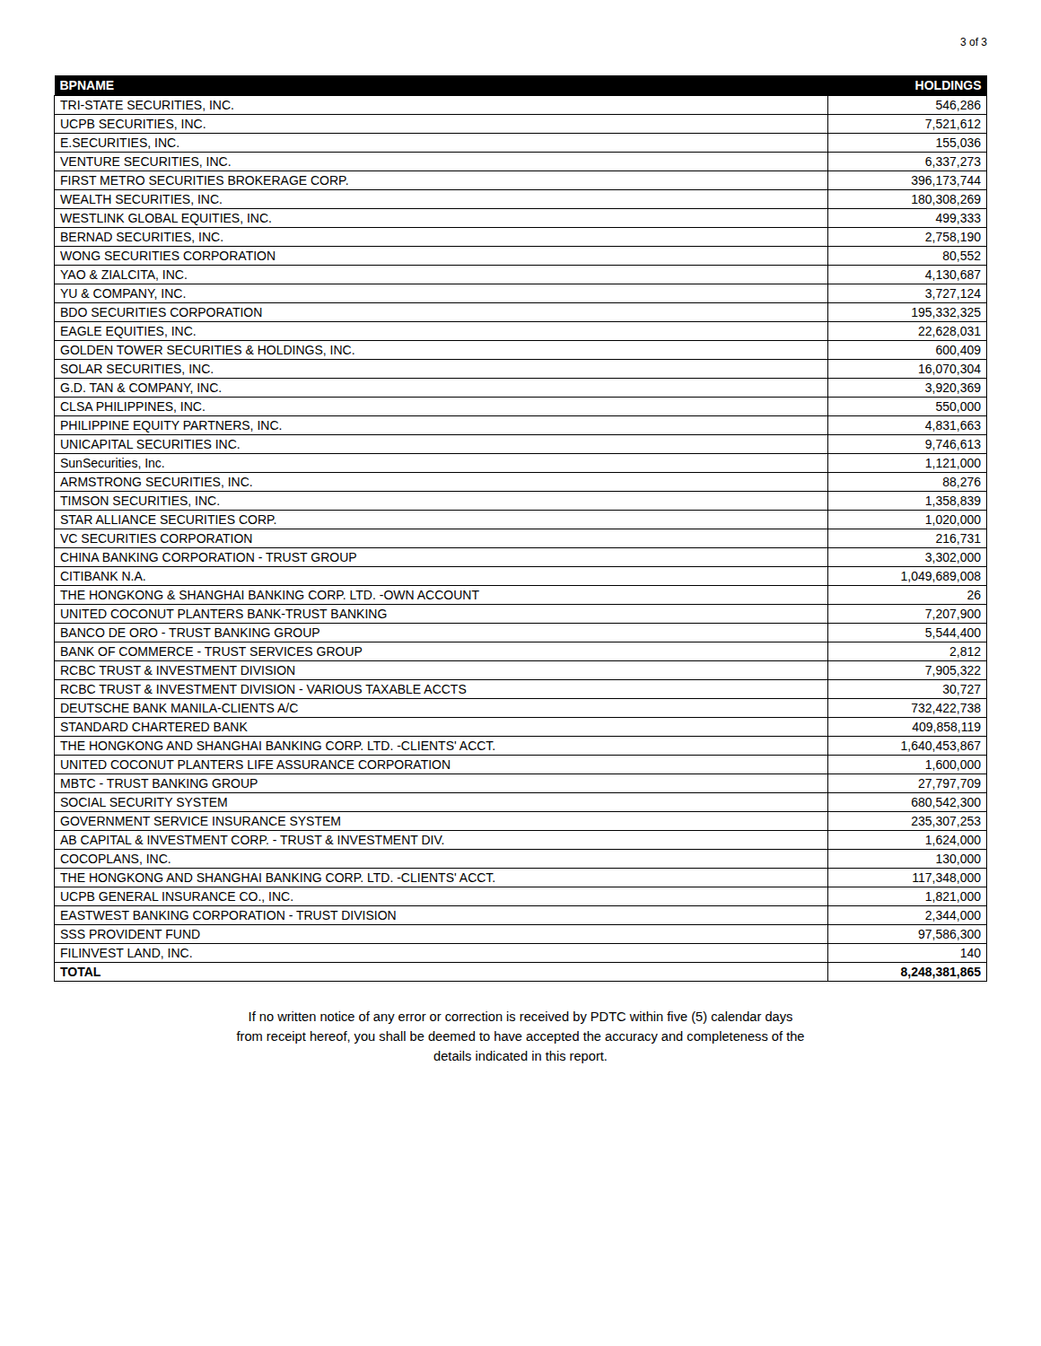3 of 3
| BPNAME | HOLDINGS |
| --- | --- |
| TRI-STATE SECURITIES, INC. | 546,286 |
| UCPB SECURITIES, INC. | 7,521,612 |
| E.SECURITIES, INC. | 155,036 |
| VENTURE SECURITIES, INC. | 6,337,273 |
| FIRST METRO SECURITIES BROKERAGE CORP. | 396,173,744 |
| WEALTH SECURITIES, INC. | 180,308,269 |
| WESTLINK GLOBAL EQUITIES, INC. | 499,333 |
| BERNAD SECURITIES, INC. | 2,758,190 |
| WONG SECURITIES CORPORATION | 80,552 |
| YAO & ZIALCITA, INC. | 4,130,687 |
| YU & COMPANY, INC. | 3,727,124 |
| BDO SECURITIES CORPORATION | 195,332,325 |
| EAGLE EQUITIES, INC. | 22,628,031 |
| GOLDEN TOWER SECURITIES & HOLDINGS, INC. | 600,409 |
| SOLAR SECURITIES, INC. | 16,070,304 |
| G.D. TAN & COMPANY, INC. | 3,920,369 |
| CLSA PHILIPPINES, INC. | 550,000 |
| PHILIPPINE EQUITY PARTNERS, INC. | 4,831,663 |
| UNICAPITAL SECURITIES INC. | 9,746,613 |
| SunSecurities, Inc. | 1,121,000 |
| ARMSTRONG SECURITIES, INC. | 88,276 |
| TIMSON SECURITIES, INC. | 1,358,839 |
| STAR ALLIANCE SECURITIES CORP. | 1,020,000 |
| VC SECURITIES CORPORATION | 216,731 |
| CHINA BANKING CORPORATION - TRUST GROUP | 3,302,000 |
| CITIBANK N.A. | 1,049,689,008 |
| THE HONGKONG & SHANGHAI BANKING CORP. LTD. -OWN ACCOUNT | 26 |
| UNITED COCONUT PLANTERS BANK-TRUST BANKING | 7,207,900 |
| BANCO DE ORO - TRUST BANKING GROUP | 5,544,400 |
| BANK OF COMMERCE - TRUST SERVICES GROUP | 2,812 |
| RCBC TRUST & INVESTMENT DIVISION | 7,905,322 |
| RCBC TRUST & INVESTMENT DIVISION - VARIOUS TAXABLE ACCTS | 30,727 |
| DEUTSCHE BANK MANILA-CLIENTS A/C | 732,422,738 |
| STANDARD CHARTERED BANK | 409,858,119 |
| THE HONGKONG AND SHANGHAI BANKING CORP. LTD. -CLIENTS' ACCT. | 1,640,453,867 |
| UNITED COCONUT PLANTERS LIFE ASSURANCE CORPORATION | 1,600,000 |
| MBTC - TRUST BANKING GROUP | 27,797,709 |
| SOCIAL SECURITY SYSTEM | 680,542,300 |
| GOVERNMENT SERVICE INSURANCE SYSTEM | 235,307,253 |
| AB CAPITAL & INVESTMENT CORP. - TRUST & INVESTMENT DIV. | 1,624,000 |
| COCOPLANS, INC. | 130,000 |
| THE HONGKONG AND SHANGHAI BANKING CORP. LTD. -CLIENTS' ACCT. | 117,348,000 |
| UCPB GENERAL INSURANCE CO., INC. | 1,821,000 |
| EASTWEST BANKING CORPORATION - TRUST DIVISION | 2,344,000 |
| SSS PROVIDENT FUND | 97,586,300 |
| FILINVEST LAND, INC. | 140 |
| TOTAL | 8,248,381,865 |
If no written notice of any error or correction is received by PDTC within five (5) calendar days from receipt hereof, you shall be deemed to have accepted the accuracy and completeness of the details indicated in this report.